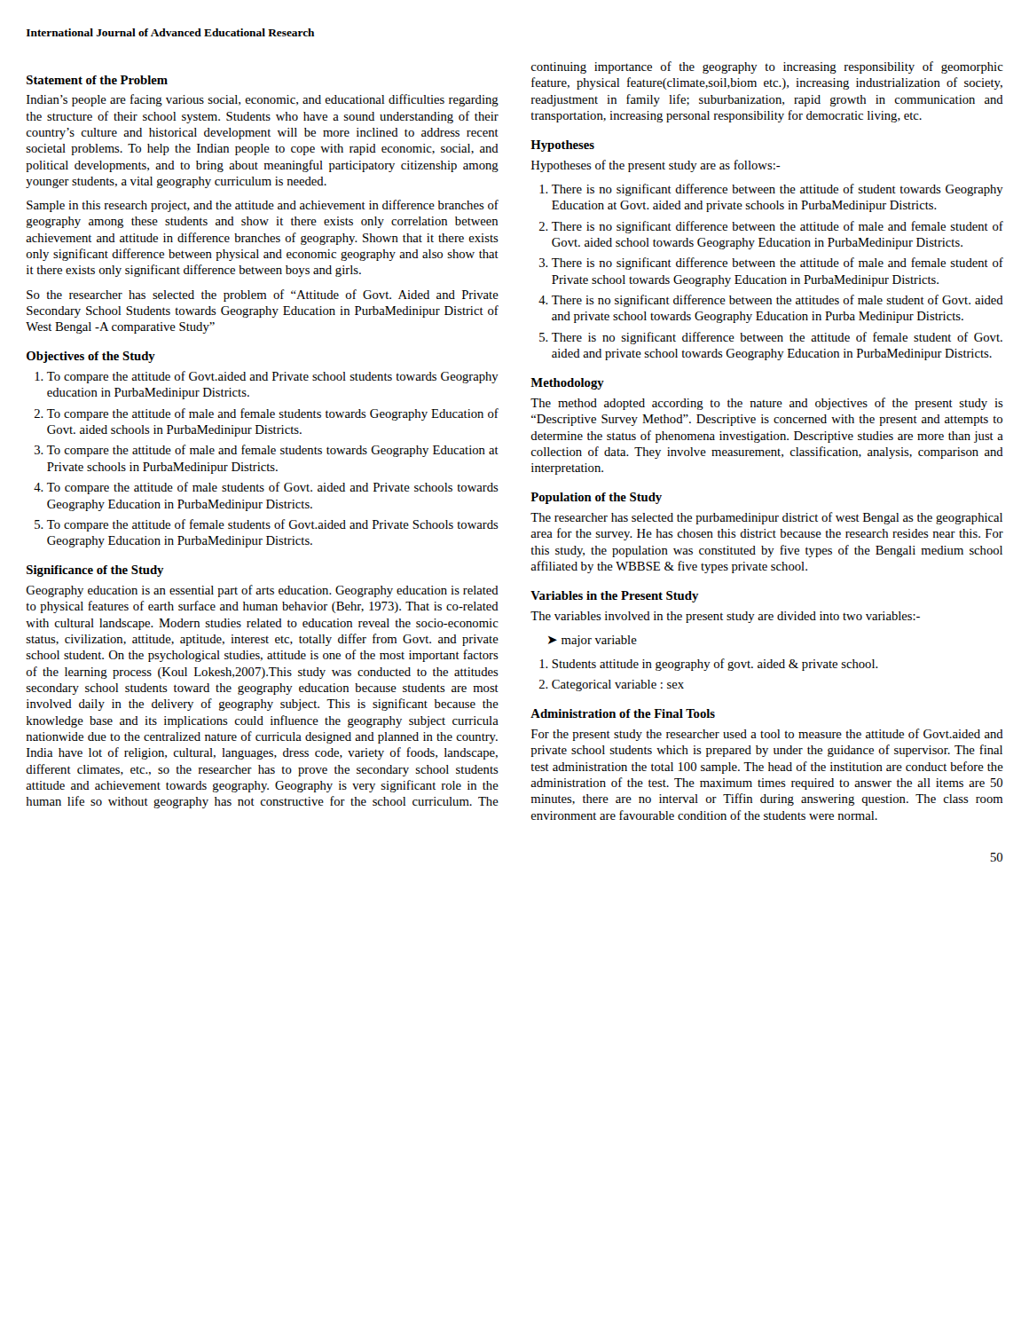International Journal of Advanced Educational Research
Statement of the Problem
Indian’s people are facing various social, economic, and educational difficulties regarding the structure of their school system. Students who have a sound understanding of their country’s culture and historical development will be more inclined to address recent societal problems. To help the Indian people to cope with rapid economic, social, and political developments, and to bring about meaningful participatory citizenship among younger students, a vital geography curriculum is needed.
Sample in this research project, and the attitude and achievement in difference branches of geography among these students and show it there exists only correlation between achievement and attitude in difference branches of geography. Shown that it there exists only significant difference between physical and economic geography and also show that it there exists only significant difference between boys and girls.
So the researcher has selected the problem of “Attitude of Govt. Aided and Private Secondary School Students towards Geography Education in PurbaMedinipur District of West Bengal -A comparative Study”
Objectives of the Study
To compare the attitude of Govt.aided and Private school students towards Geography education in PurbaMedinipur Districts.
To compare the attitude of male and female students towards Geography Education of Govt. aided schools in PurbaMedinipur Districts.
To compare the attitude of male and female students towards Geography Education at Private schools in PurbaMedinipur Districts.
To compare the attitude of male students of Govt. aided and Private schools towards Geography Education in PurbaMedinipur Districts.
To compare the attitude of female students of Govt.aided and Private Schools towards Geography Education in PurbaMedinipur Districts.
Significance of the Study
Geography education is an essential part of arts education. Geography education is related to physical features of earth surface and human behavior (Behr, 1973). That is co-related with cultural landscape. Modern studies related to education reveal the socio-economic status, civilization, attitude, aptitude, interest etc, totally differ from Govt. and private school student. On the psychological studies, attitude is one of the most important factors of the learning process (Koul Lokesh,2007).This study was conducted to the attitudes secondary school students toward the geography education because students are most involved daily in the delivery of geography subject. This is significant because the knowledge base and its implications could influence the geography subject curricula nationwide due to the centralized nature of curricula designed and planned in the country. India have lot of religion, cultural, languages, dress code, variety of foods, landscape, different climates, etc., so the researcher has to prove the secondary school students attitude and achievement towards geography. Geography is very significant role in the human life so without geography has not constructive for the school curriculum. The continuing importance of the geography to increasing responsibility of geomorphic feature, physical feature(climate,soil,biom etc.), increasing industrialization of society, readjustment in family life; suburbanization, rapid growth in communication and transportation, increasing personal responsibility for democratic living, etc.
Hypotheses
Hypotheses of the present study are as follows:-
There is no significant difference between the attitude of student towards Geography Education at Govt. aided and private schools in PurbaMedinipur Districts.
There is no significant difference between the attitude of male and female student of Govt. aided school towards Geography Education in PurbaMedinipur Districts.
There is no significant difference between the attitude of male and female student of Private school towards Geography Education in PurbaMedinipur Districts.
There is no significant difference between the attitudes of male student of Govt. aided and private school towards Geography Education in Purba Medinipur Districts.
There is no significant difference between the attitude of female student of Govt. aided and private school towards Geography Education in PurbaMedinipur Districts.
Methodology
The method adopted according to the nature and objectives of the present study is “Descriptive Survey Method”. Descriptive is concerned with the present and attempts to determine the status of phenomena investigation. Descriptive studies are more than just a collection of data. They involve measurement, classification, analysis, comparison and interpretation.
Population of the Study
The researcher has selected the purbamedinipur district of west Bengal as the geographical area for the survey. He has chosen this district because the research resides near this. For this study, the population was constituted by five types of the Bengali medium school affiliated by the WBBSE & five types private school.
Variables in the Present Study
The variables involved in the present study are divided into two variables:-
major variable
Students attitude in geography of govt. aided & private school.
Categorical variable : sex
Administration of the Final Tools
For the present study the researcher used a tool to measure the attitude of Govt.aided and private school students which is prepared by under the guidance of supervisor. The final test administration the total 100 sample. The head of the institution are conduct before the administration of the test. The maximum times required to answer the all items are 50 minutes, there are no interval or Tiffin during answering question. The class room environment are favourable condition of the students were normal.
50